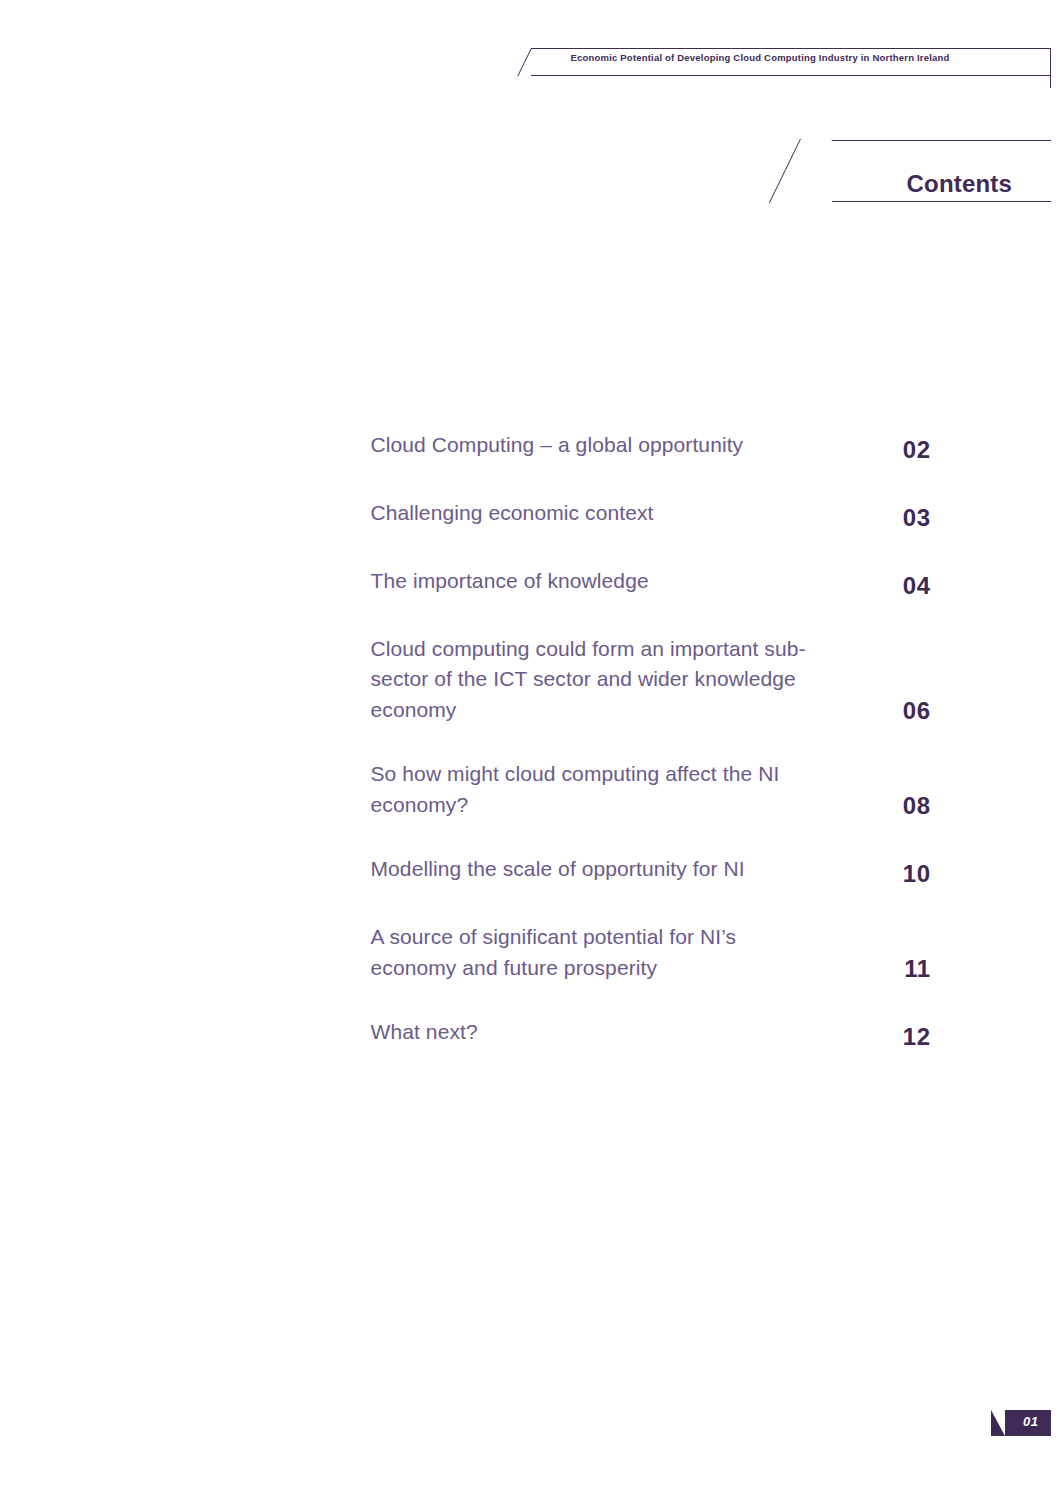Economic Potential of Developing Cloud Computing Industry in Northern Ireland
Contents
Cloud Computing – a global opportunity
02
Challenging economic context
03
The importance of knowledge
04
Cloud computing could form an important sub-sector of the ICT sector and wider knowledge economy
06
So how might cloud computing affect the NI economy?
08
Modelling the scale of opportunity for NI
10
A source of significant potential for NI’s economy and future prosperity
11
What next?
12
01